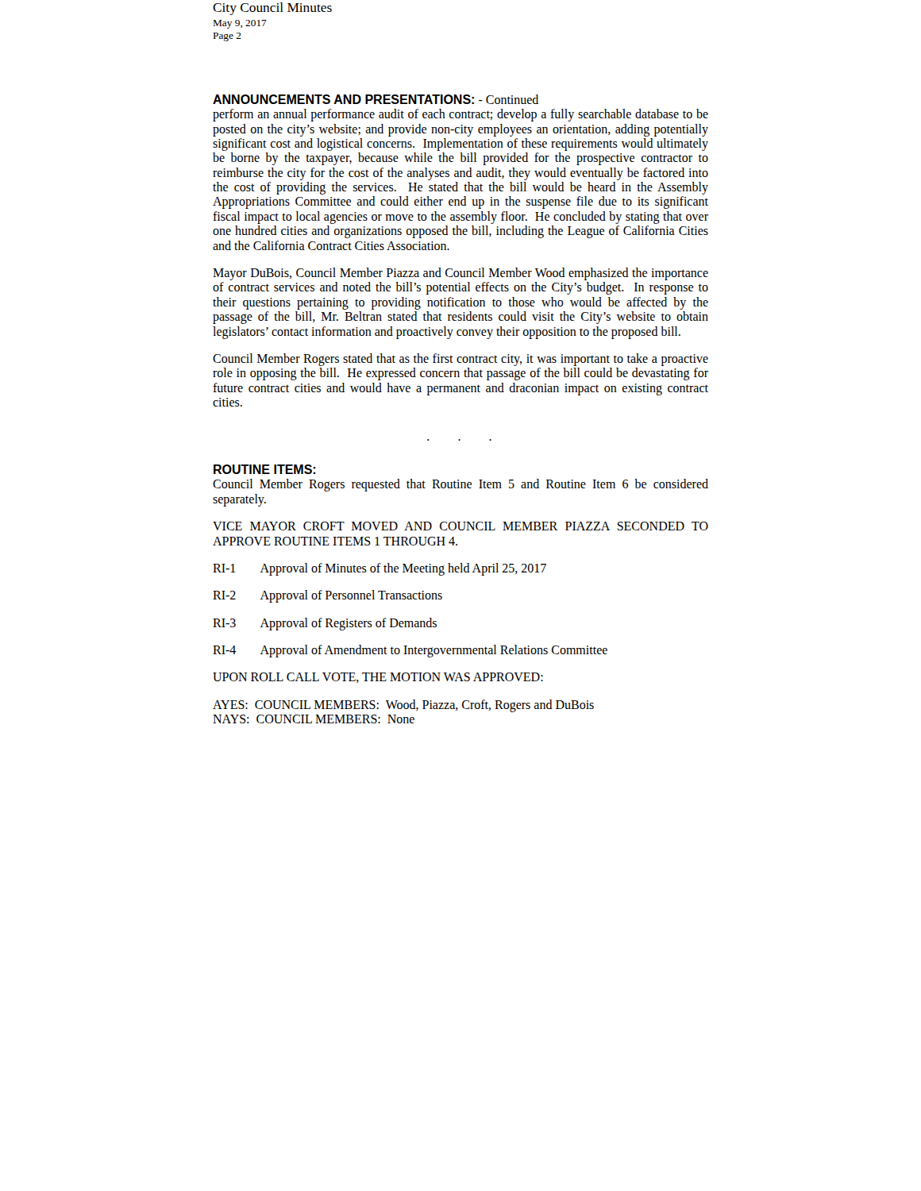City Council Minutes
May 9, 2017
Page 2
ANNOUNCEMENTS AND PRESENTATIONS: - Continued
perform an annual performance audit of each contract; develop a fully searchable database to be posted on the city’s website; and provide non-city employees an orientation, adding potentially significant cost and logistical concerns. Implementation of these requirements would ultimately be borne by the taxpayer, because while the bill provided for the prospective contractor to reimburse the city for the cost of the analyses and audit, they would eventually be factored into the cost of providing the services. He stated that the bill would be heard in the Assembly Appropriations Committee and could either end up in the suspense file due to its significant fiscal impact to local agencies or move to the assembly floor. He concluded by stating that over one hundred cities and organizations opposed the bill, including the League of California Cities and the California Contract Cities Association.
Mayor DuBois, Council Member Piazza and Council Member Wood emphasized the importance of contract services and noted the bill’s potential effects on the City’s budget. In response to their questions pertaining to providing notification to those who would be affected by the passage of the bill, Mr. Beltran stated that residents could visit the City’s website to obtain legislators’ contact information and proactively convey their opposition to the proposed bill.
Council Member Rogers stated that as the first contract city, it was important to take a proactive role in opposing the bill. He expressed concern that passage of the bill could be devastating for future contract cities and would have a permanent and draconian impact on existing contract cities.
...
ROUTINE ITEMS:
Council Member Rogers requested that Routine Item 5 and Routine Item 6 be considered separately.
VICE MAYOR CROFT MOVED AND COUNCIL MEMBER PIAZZA SECONDED TO APPROVE ROUTINE ITEMS 1 THROUGH 4.
RI-1 Approval of Minutes of the Meeting held April 25, 2017
RI-2 Approval of Personnel Transactions
RI-3 Approval of Registers of Demands
RI-4 Approval of Amendment to Intergovernmental Relations Committee
UPON ROLL CALL VOTE, THE MOTION WAS APPROVED:
AYES: COUNCIL MEMBERS: Wood, Piazza, Croft, Rogers and DuBois
NAYS: COUNCIL MEMBERS: None